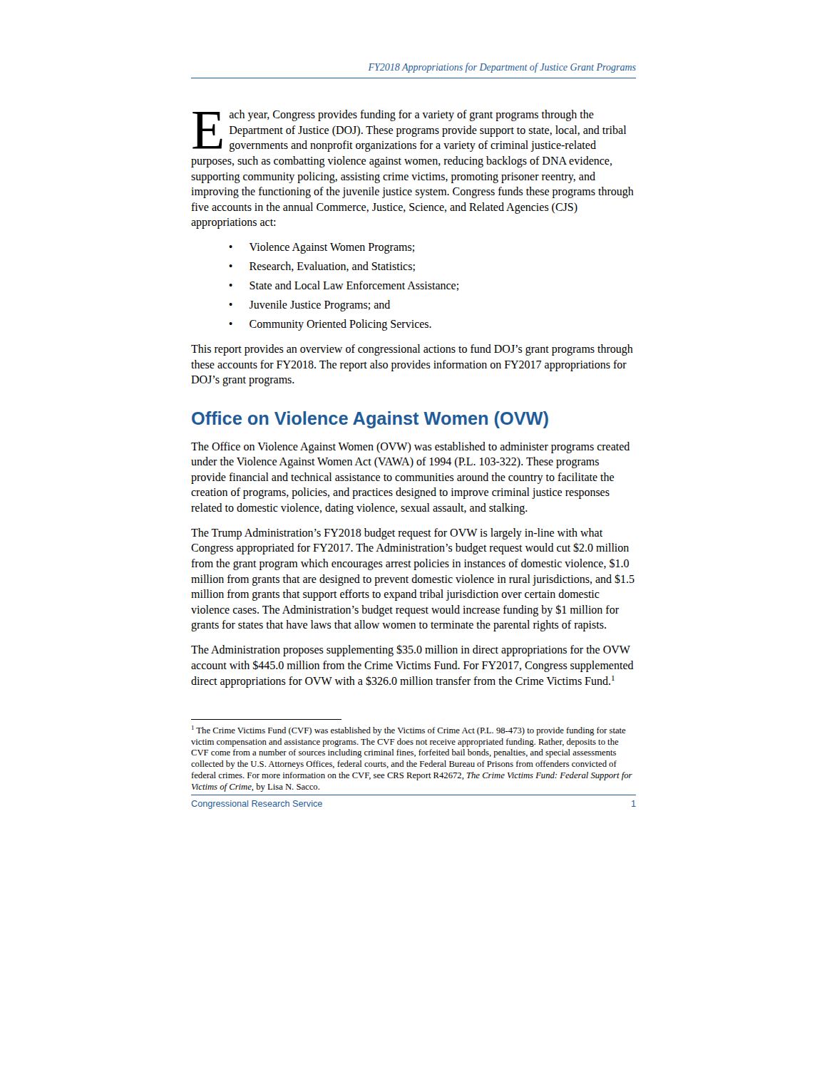FY2018 Appropriations for Department of Justice Grant Programs
Each year, Congress provides funding for a variety of grant programs through the Department of Justice (DOJ). These programs provide support to state, local, and tribal governments and nonprofit organizations for a variety of criminal justice-related purposes, such as combatting violence against women, reducing backlogs of DNA evidence, supporting community policing, assisting crime victims, promoting prisoner reentry, and improving the functioning of the juvenile justice system. Congress funds these programs through five accounts in the annual Commerce, Justice, Science, and Related Agencies (CJS) appropriations act:
Violence Against Women Programs;
Research, Evaluation, and Statistics;
State and Local Law Enforcement Assistance;
Juvenile Justice Programs; and
Community Oriented Policing Services.
This report provides an overview of congressional actions to fund DOJ’s grant programs through these accounts for FY2018. The report also provides information on FY2017 appropriations for DOJ’s grant programs.
Office on Violence Against Women (OVW)
The Office on Violence Against Women (OVW) was established to administer programs created under the Violence Against Women Act (VAWA) of 1994 (P.L. 103-322). These programs provide financial and technical assistance to communities around the country to facilitate the creation of programs, policies, and practices designed to improve criminal justice responses related to domestic violence, dating violence, sexual assault, and stalking.
The Trump Administration’s FY2018 budget request for OVW is largely in-line with what Congress appropriated for FY2017. The Administration’s budget request would cut $2.0 million from the grant program which encourages arrest policies in instances of domestic violence, $1.0 million from grants that are designed to prevent domestic violence in rural jurisdictions, and $1.5 million from grants that support efforts to expand tribal jurisdiction over certain domestic violence cases. The Administration’s budget request would increase funding by $1 million for grants for states that have laws that allow women to terminate the parental rights of rapists.
The Administration proposes supplementing $35.0 million in direct appropriations for the OVW account with $445.0 million from the Crime Victims Fund. For FY2017, Congress supplemented direct appropriations for OVW with a $326.0 million transfer from the Crime Victims Fund.1
1 The Crime Victims Fund (CVF) was established by the Victims of Crime Act (P.L. 98-473) to provide funding for state victim compensation and assistance programs. The CVF does not receive appropriated funding. Rather, deposits to the CVF come from a number of sources including criminal fines, forfeited bail bonds, penalties, and special assessments collected by the U.S. Attorneys Offices, federal courts, and the Federal Bureau of Prisons from offenders convicted of federal crimes. For more information on the CVF, see CRS Report R42672, The Crime Victims Fund: Federal Support for Victims of Crime, by Lisa N. Sacco.
Congressional Research Service
1